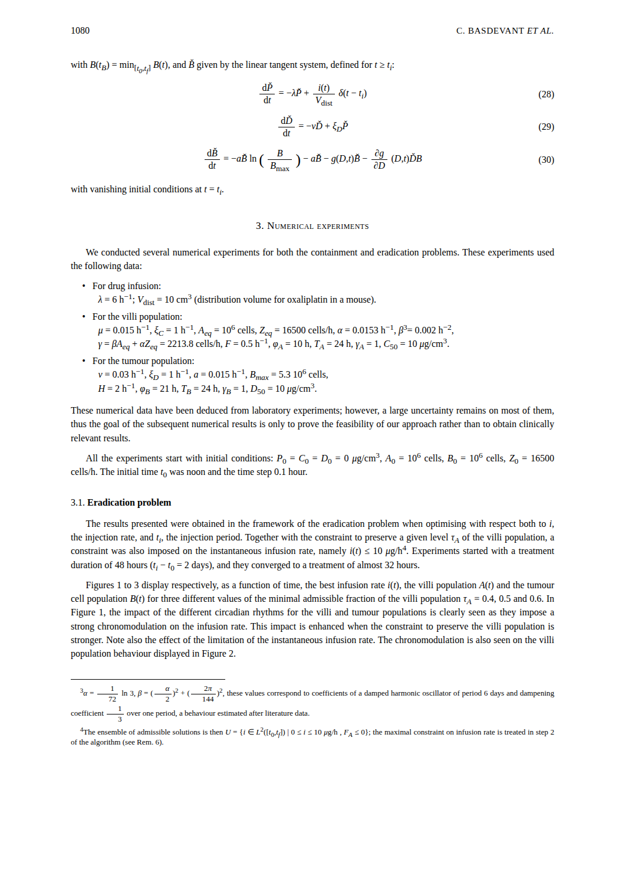1080 C. BASDEVANT ET AL.
with B(tB) = min[t0,tf] B(t), and B̌ given by the linear tangent system, defined for t ≥ ti:
dP̌dt = −λP̌ + i(t) Vdist δ(t − ti)
(28)
dĎ dt = −νĎ + ξDP̌
(29)
dB̌dt = −aB̌ ln ( BBmax ) − aB̌ − g(D,t)B̌ − ∂g∂D (D,t)ĎB
(30)
with vanishing initial conditions at t = ti.
3. Numerical experiments
We conducted several numerical experiments for both the containment and eradication problems. These experiments used the following data:
For drug infusion: λ = 6 h−1; Vdist = 10 cm3 (distribution volume for oxaliplatin in a mouse).
For the villi population: μ = 0.015 h−1, ξC = 1 h−1, Aeq = 106 cells, Zeq = 16500 cells/h, α = 0.0153 h−1, β3= 0.002 h−2, γ = βAeq + αZeq = 2213.8 cells/h, F = 0.5 h−1, φA = 10 h, TA = 24 h, γA = 1, C50 = 10 μg/cm3.
For the tumour population: ν = 0.03 h−1, ξD = 1 h−1, a = 0.015 h−1, Bmax = 5.3 106 cells, H = 2 h−1, φB = 21 h, TB = 24 h, γB = 1, D50 = 10 μg/cm3.
These numerical data have been deduced from laboratory experiments; however, a large uncertainty remains on most of them, thus the goal of the subsequent numerical results is only to prove the feasibility of our approach rather than to obtain clinically relevant results.
All the experiments start with initial conditions: P0 = C0 = D0 = 0 μg/cm3, A0 = 106 cells, B0 = 106 cells, Z0 = 16500 cells/h. The initial time t0 was noon and the time step 0.1 hour.
3.1. Eradication problem
The results presented were obtained in the framework of the eradication problem when optimising with respect both to i, the injection rate, and ti, the injection period. Together with the constraint to preserve a given level τA of the villi population, a constraint was also imposed on the instantaneous infusion rate, namely i(t) ≤ 10 μg/h4. Experiments started with a treatment duration of 48 hours (ti − t0 = 2 days), and they converged to a treatment of almost 32 hours.
Figures 1 to 3 display respectively, as a function of time, the best infusion rate i(t), the villi population A(t) and the tumour cell population B(t) for three different values of the minimal admissible fraction of the villi population τA = 0.4, 0.5 and 0.6. In Figure 1, the impact of the different circadian rhythms for the villi and tumour populations is clearly seen as they impose a strong chronomodulation on the infusion rate. This impact is enhanced when the constraint to preserve the villi population is stronger. Note also the effect of the limitation of the instantaneous infusion rate. The chronomodulation is also seen on the villi population behaviour displayed in Figure 2.
3α = 172 ln 3, β = (α 2)2 + (2π 144)2, these values correspond to coefficients of a damped harmonic oscillator of period 6 days and dampening coefficient 13 over one period, a behaviour estimated after literature data.
4The ensemble of admissible solutions is then U = {i ∈ L2([t0,tf]) | 0 ≤ i ≤ 10 μg/h , FA ≤ 0}; the maximal constraint on infusion rate is treated in step 2 of the algorithm (see Rem. 6).